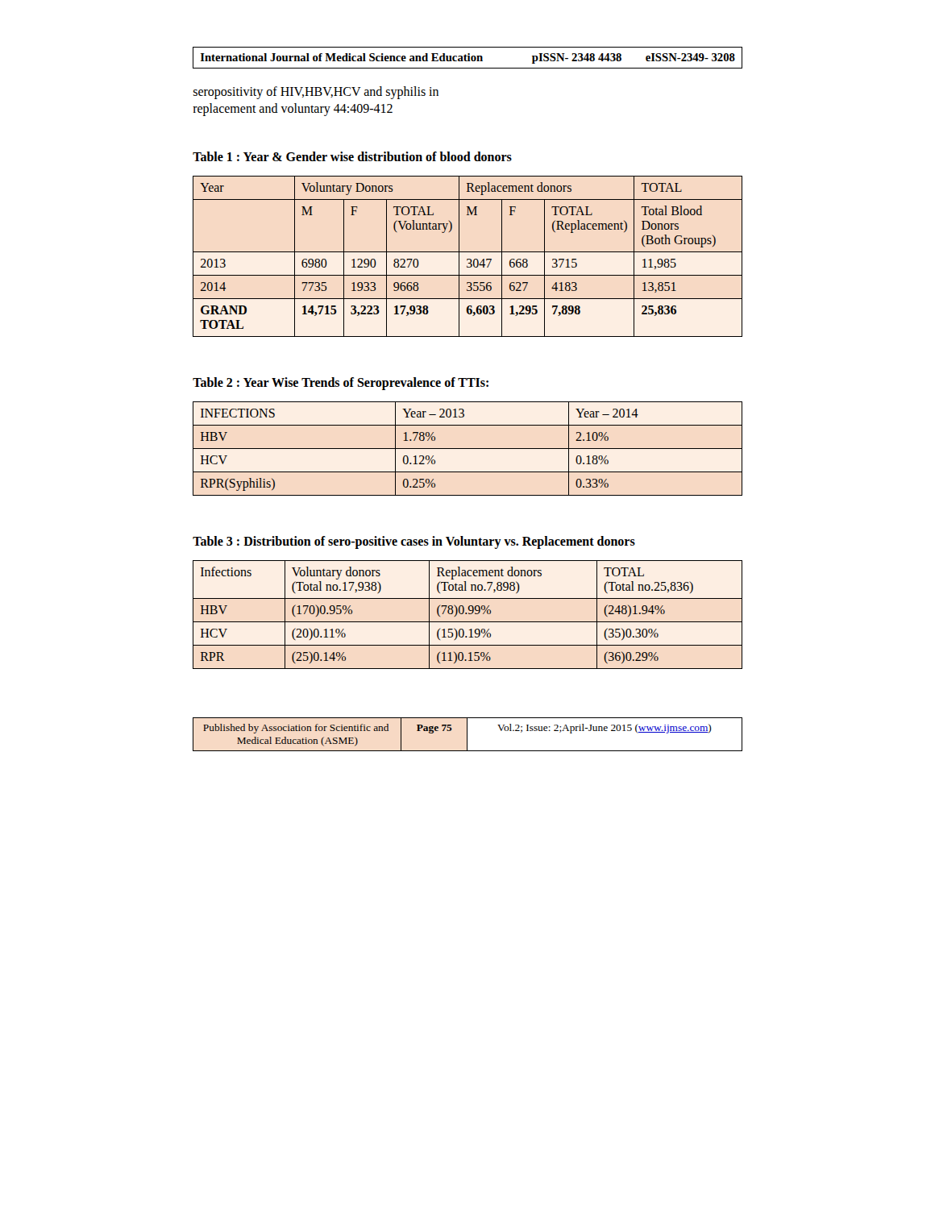International Journal of Medical Science and Education pISSN- 2348 4438 eISSN-2349- 3208
seropositivity of HIV,HBV,HCV and syphilis in
replacement and voluntary 44:409-412
Table 1 : Year & Gender wise distribution of blood donors
| Year | Voluntary Donors | Replacement donors | TOTAL |
| --- | --- | --- | --- |
| | M | F | TOTAL (Voluntary) | M | F | TOTAL (Replacement) | Total Blood Donors (Both Groups) |
| 2013 | 6980 | 1290 | 8270 | 3047 | 668 | 3715 | 11,985 |
| 2014 | 7735 | 1933 | 9668 | 3556 | 627 | 4183 | 13,851 |
| GRAND TOTAL | 14,715 | 3,223 | 17,938 | 6,603 | 1,295 | 7,898 | 25,836 |
Table 2 : Year Wise Trends of Seroprevalence of TTIs:
| INFECTIONS | Year – 2013 | Year – 2014 |
| HBV | 1.78% | 2.10% |
| HCV | 0.12% | 0.18% |
| RPR(Syphilis) | 0.25% | 0.33% |
Table 3 : Distribution of sero-positive cases in Voluntary vs. Replacement donors
| Infections | Voluntary donors (Total no.17,938) | Replacement donors (Total no.7,898) | TOTAL (Total no.25,836) |
| HBV | (170)0.95% | (78)0.99% | (248)1.94% |
| HCV | (20)0.11% | (15)0.19% | (35)0.30% |
| RPR | (25)0.14% | (11)0.15% | (36)0.29% |
Published by Association for Scientific and Medical Education (ASME)
Page 75
Vol.2; Issue: 2;April-June 2015 (www.ijmse.com)